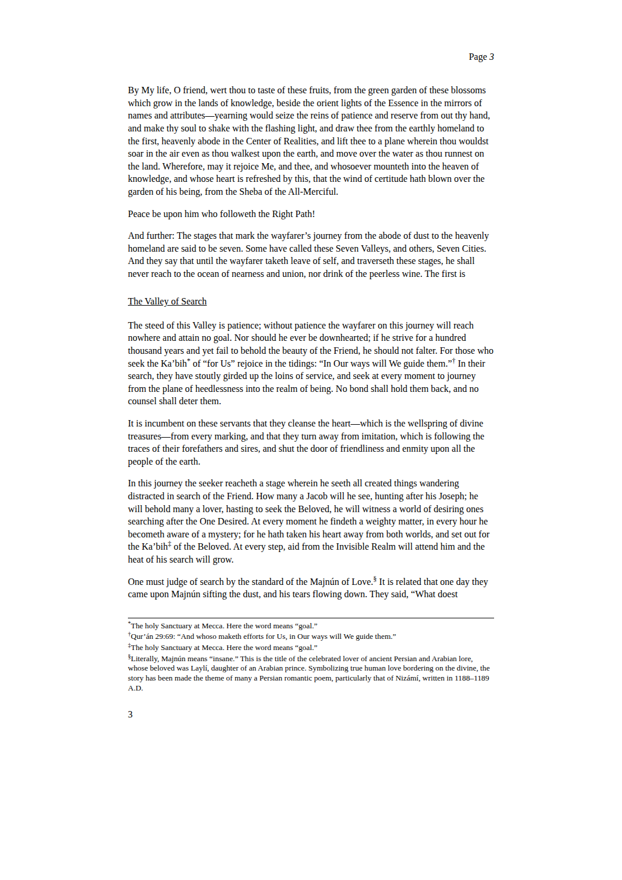Page 3
By My life, O friend, wert thou to taste of these fruits, from the green garden of these blossoms which grow in the lands of knowledge, beside the orient lights of the Essence in the mirrors of names and attributes—yearning would seize the reins of patience and reserve from out thy hand, and make thy soul to shake with the flashing light, and draw thee from the earthly homeland to the first, heavenly abode in the Center of Realities, and lift thee to a plane wherein thou wouldst soar in the air even as thou walkest upon the earth, and move over the water as thou runnest on the land. Wherefore, may it rejoice Me, and thee, and whosoever mounteth into the heaven of knowledge, and whose heart is refreshed by this, that the wind of certitude hath blown over the garden of his being, from the Sheba of the All-Merciful.
Peace be upon him who followeth the Right Path!
And further: The stages that mark the wayfarer’s journey from the abode of dust to the heavenly homeland are said to be seven. Some have called these Seven Valleys, and others, Seven Cities. And they say that until the wayfarer taketh leave of self, and traverseth these stages, he shall never reach to the ocean of nearness and union, nor drink of the peerless wine. The first is
The Valley of Search
The steed of this Valley is patience; without patience the wayfarer on this journey will reach nowhere and attain no goal. Nor should he ever be downhearted; if he strive for a hundred thousand years and yet fail to behold the beauty of the Friend, he should not falter. For those who seek the Ka’bih* of “for Us” rejoice in the tidings: “In Our ways will We guide them.”† In their search, they have stoutly girded up the loins of service, and seek at every moment to journey from the plane of heedlessness into the realm of being. No bond shall hold them back, and no counsel shall deter them.
It is incumbent on these servants that they cleanse the heart—which is the wellspring of divine treasures—from every marking, and that they turn away from imitation, which is following the traces of their forefathers and sires, and shut the door of friendliness and enmity upon all the people of the earth.
In this journey the seeker reacheth a stage wherein he seeth all created things wandering distracted in search of the Friend. How many a Jacob will he see, hunting after his Joseph; he will behold many a lover, hasting to seek the Beloved, he will witness a world of desiring ones searching after the One Desired. At every moment he findeth a weighty matter, in every hour he becometh aware of a mystery; for he hath taken his heart away from both worlds, and set out for the Ka’bih‡ of the Beloved. At every step, aid from the Invisible Realm will attend him and the heat of his search will grow.
One must judge of search by the standard of the Majnún of Love.§ It is related that one day they came upon Majnún sifting the dust, and his tears flowing down. They said, “What doest
*The holy Sanctuary at Mecca. Here the word means “goal.”
†Qur’án 29:69: “And whoso maketh efforts for Us, in Our ways will We guide them.”
‡The holy Sanctuary at Mecca. Here the word means “goal.”
§Literally, Majnún means “insane.” This is the title of the celebrated lover of ancient Persian and Arabian lore, whose beloved was Laylí, daughter of an Arabian prince. Symbolizing true human love bordering on the divine, the story has been made the theme of many a Persian romantic poem, particularly that of Nizámí, written in 1188–1189 A.D.
3